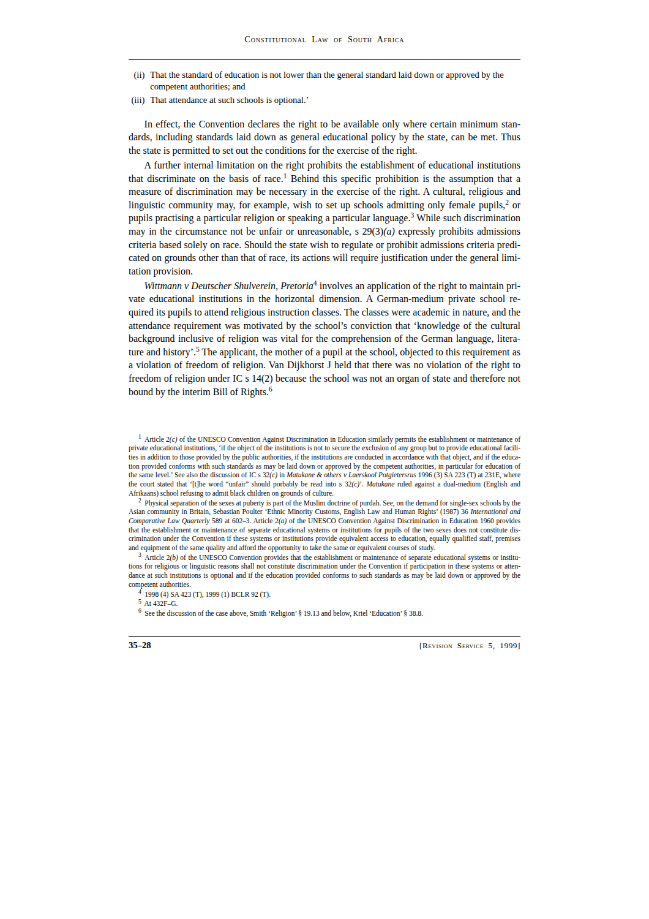Constitutional Law of South Africa
(ii) That the standard of education is not lower than the general standard laid down or approved by the competent authorities; and
(iii) That attendance at such schools is optional.’
In effect, the Convention declares the right to be available only where certain minimum standards, including standards laid down as general educational policy by the state, can be met. Thus the state is permitted to set out the conditions for the exercise of the right.
A further internal limitation on the right prohibits the establishment of educational institutions that discriminate on the basis of race.1 Behind this specific prohibition is the assumption that a measure of discrimination may be necessary in the exercise of the right. A cultural, religious and linguistic community may, for example, wish to set up schools admitting only female pupils,2 or pupils practising a particular religion or speaking a particular language.3 While such discrimination may in the circumstance not be unfair or unreasonable, s 29(3)(a) expressly prohibits admissions criteria based solely on race. Should the state wish to regulate or prohibit admissions criteria predicated on grounds other than that of race, its actions will require justification under the general limitation provision.
Wittmann v Deutscher Shulverein, Pretoria4 involves an application of the right to maintain private educational institutions in the horizontal dimension. A German-medium private school required its pupils to attend religious instruction classes. The classes were academic in nature, and the attendance requirement was motivated by the school’s conviction that ‘knowledge of the cultural background inclusive of religion was vital for the comprehension of the German language, literature and history’.5 The applicant, the mother of a pupil at the school, objected to this requirement as a violation of freedom of religion. Van Dijkhorst J held that there was no violation of the right to freedom of religion under IC s 14(2) because the school was not an organ of state and therefore not bound by the interim Bill of Rights.6
1 Article 2(c) of the UNESCO Convention Against Discrimination in Education similarly permits the establishment or maintenance of private educational institutions, ‘if the object of the institutions is not to secure the exclusion of any group but to provide educational facilities in addition to those provided by the public authorities, if the institutions are conducted in accordance with that object, and if the education provided conforms with such standards as may be laid down or approved by the competent authorities, in particular for education of the same level.’ See also the discussion of IC s 32(c) in Matukane & others v Laerskool Potgietersrus 1996 (3) SA 223 (T) at 231E, where the court stated that ‘[t]he word “unfair” should porbably be read into s 32(c)’. Matukane ruled against a dual-medium (English and Afrikaans) school refusing to admit black children on grounds of culture.
2 Physical separation of the sexes at puberty is part of the Muslim doctrine of purdah. See, on the demand for single-sex schools by the Asian community in Britain, Sebastian Poulter ‘Ethnic Minority Customs, English Law and Human Rights’ (1987) 36 International and Comparative Law Quarterly 589 at 602–3. Article 2(a) of the UNESCO Convention Against Discrimination in Education 1960 provides that the establishment or maintenance of separate educational systems or institutions for pupils of the two sexes does not constitute discrimination under the Convention if these systems or institutions provide equivalent access to education, equally qualified staff, premises and equipment of the same quality and afford the opportunity to take the same or equivalent courses of study.
3 Article 2(b) of the UNESCO Convention provides that the establishment or maintenance of separate educational systems or institutions for religious or linguistic reasons shall not constitute discrimination under the Convention if participation in these systems or attendance at such institutions is optional and if the education provided conforms to such standards as may be laid down or approved by the competent authorities.
4 1998 (4) SA 423 (T), 1999 (1) BCLR 92 (T).
5 At 432F–G.
6 See the discussion of the case above, Smith ‘Religion’ § 19.13 and below, Kriel ‘Education’ § 38.8.
35–28 [Revision Service 5, 1999]